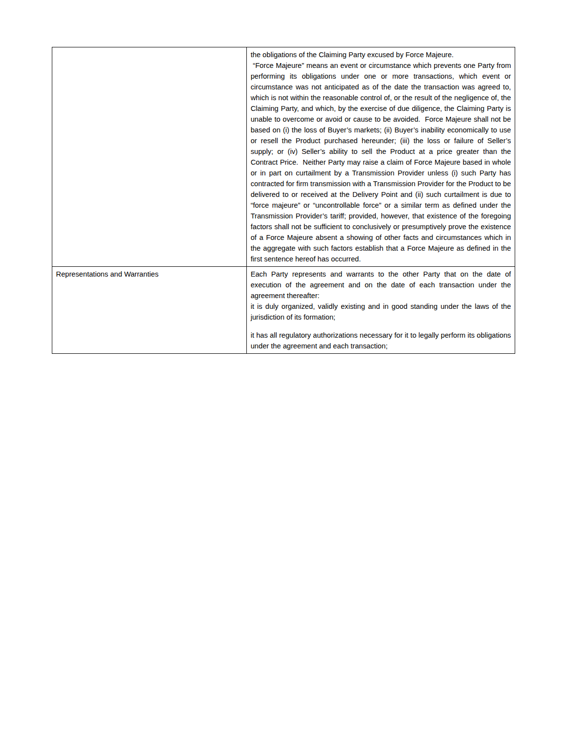| | the obligations of the Claiming Party excused by Force Majeure. “Force Majeure” means an event or circumstance which prevents one Party from performing its obligations under one or more transactions, which event or circumstance was not anticipated as of the date the transaction was agreed to, which is not within the reasonable control of, or the result of the negligence of, the Claiming Party, and which, by the exercise of due diligence, the Claiming Party is unable to overcome or avoid or cause to be avoided. Force Majeure shall not be based on (i) the loss of Buyer’s markets; (ii) Buyer’s inability economically to use or resell the Product purchased hereunder; (iii) the loss or failure of Seller’s supply; or (iv) Seller’s ability to sell the Product at a price greater than the Contract Price. Neither Party may raise a claim of Force Majeure based in whole or in part on curtailment by a Transmission Provider unless (i) such Party has contracted for firm transmission with a Transmission Provider for the Product to be delivered to or received at the Delivery Point and (ii) such curtailment is due to “force majeure” or “uncontrollable force” or a similar term as defined under the Transmission Provider’s tariff; provided, however, that existence of the foregoing factors shall not be sufficient to conclusively or presumptively prove the existence of a Force Majeure absent a showing of other facts and circumstances which in the aggregate with such factors establish that a Force Majeure as defined in the first sentence hereof has occurred. |
| Representations and Warranties | Each Party represents and warrants to the other Party that on the date of execution of the agreement and on the date of each transaction under the agreement thereafter: it is duly organized, validly existing and in good standing under the laws of the jurisdiction of its formation; it has all regulatory authorizations necessary for it to legally perform its obligations under the agreement and each transaction; |